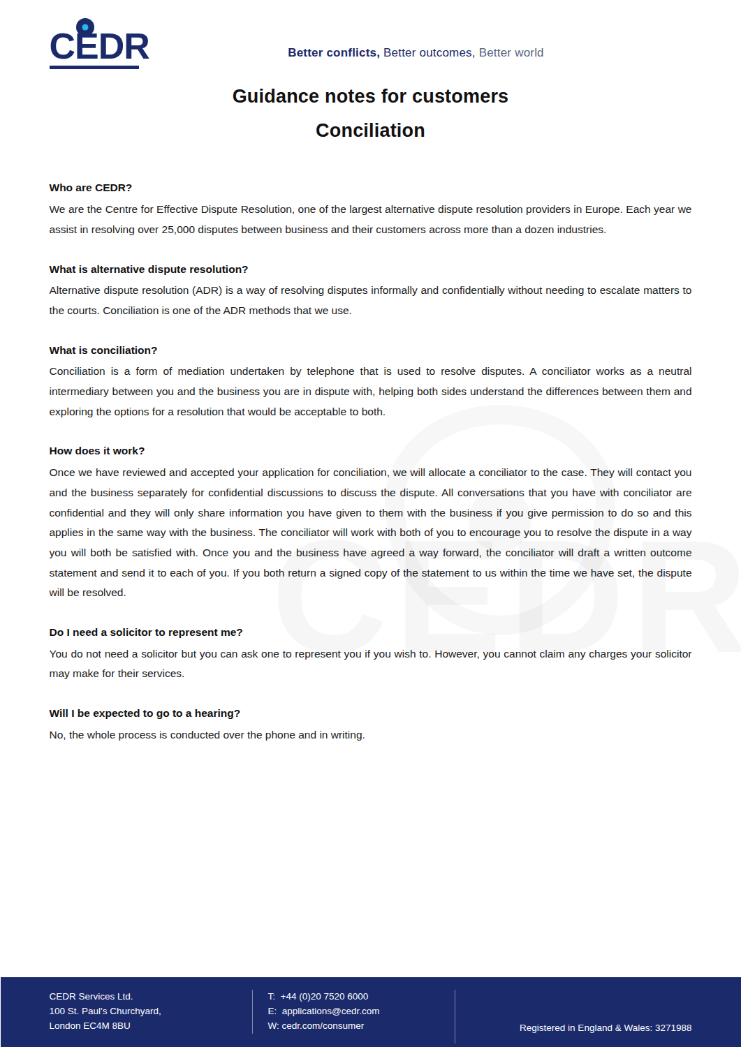CEDR
CEDR
Better conflicts, Better outcomes, Better world
Guidance notes for customers
Conciliation
Who are CEDR?
We are the Centre for Effective Dispute Resolution, one of the largest alternative dispute resolution providers in Europe. Each year we assist in resolving over 25,000 disputes between business and their customers across more than a dozen industries.
What is alternative dispute resolution?
Alternative dispute resolution (ADR) is a way of resolving disputes informally and confidentially without needing to escalate matters to the courts. Conciliation is one of the ADR methods that we use.
What is conciliation?
Conciliation is a form of mediation undertaken by telephone that is used to resolve disputes. A conciliator works as a neutral intermediary between you and the business you are in dispute with, helping both sides understand the differences between them and exploring the options for a resolution that would be acceptable to both.
How does it work?
Once we have reviewed and accepted your application for conciliation, we will allocate a conciliator to the case. They will contact you and the business separately for confidential discussions to discuss the dispute. All conversations that you have with conciliator are confidential and they will only share information you have given to them with the business if you give permission to do so and this applies in the same way with the business. The conciliator will work with both of you to encourage you to resolve the dispute in a way you will both be satisfied with. Once you and the business have agreed a way forward, the conciliator will draft a written outcome statement and send it to each of you. If you both return a signed copy of the statement to us within the time we have set, the dispute will be resolved.
Do I need a solicitor to represent me?
You do not need a solicitor but you can ask one to represent you if you wish to. However, you cannot claim any charges your solicitor may make for their services.
Will I be expected to go to a hearing?
No, the whole process is conducted over the phone and in writing.
CEDR Services Ltd.
100 St. Paul's Churchyard,
London EC4M 8BU
T: +44 (0)20 7520 6000
E: applications@cedr.com
W: cedr.com/consumer
Registered in England & Wales: 3271988